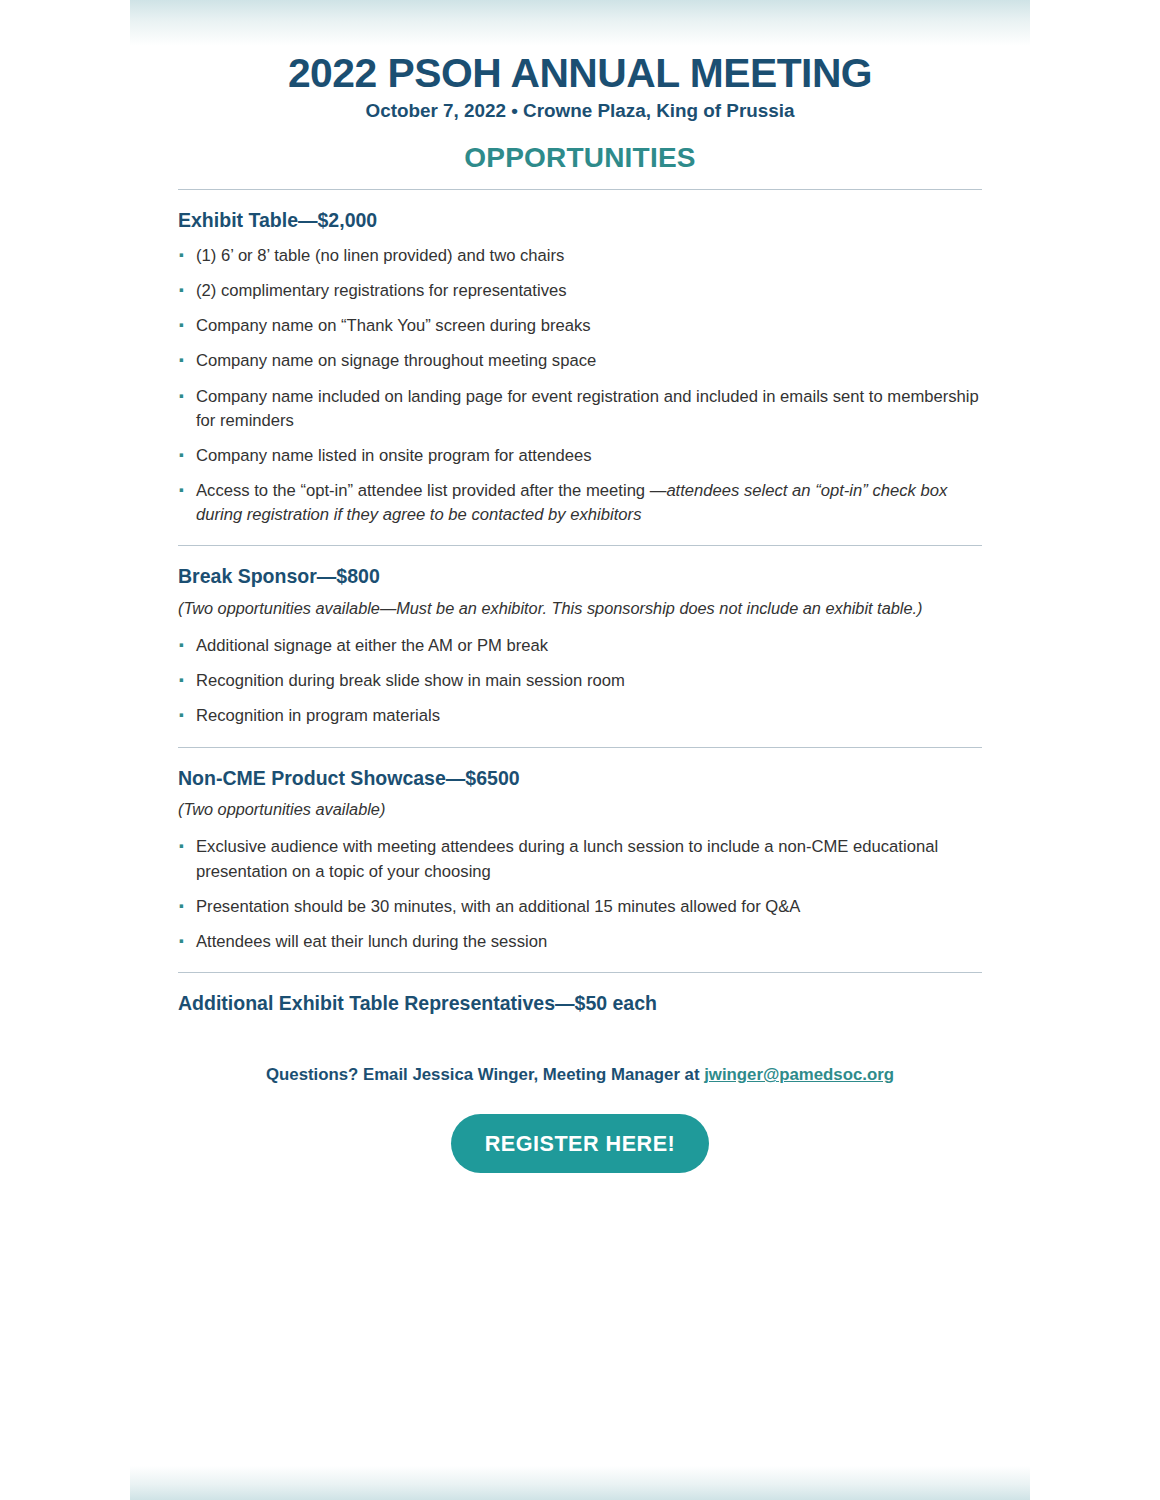2022 PSOH ANNUAL MEETING
October 7, 2022 • Crowne Plaza, King of Prussia
OPPORTUNITIES
Exhibit Table—$2,000
(1) 6’ or 8’ table (no linen provided) and two chairs
(2) complimentary registrations for representatives
Company name on “Thank You” screen during breaks
Company name on signage throughout meeting space
Company name included on landing page for event registration and included in emails sent to membership for reminders
Company name listed in onsite program for attendees
Access to the “opt-in” attendee list provided after the meeting —attendees select an “opt-in” check box during registration if they agree to be contacted by exhibitors
Break Sponsor—$800
(Two opportunities available—Must be an exhibitor. This sponsorship does not include an exhibit table.)
Additional signage at either the AM or PM break
Recognition during break slide show in main session room
Recognition in program materials
Non-CME Product Showcase—$6500
(Two opportunities available)
Exclusive audience with meeting attendees during a lunch session to include a non-CME educational presentation on a topic of your choosing
Presentation should be 30 minutes, with an additional 15 minutes allowed for Q&A
Attendees will eat their lunch during the session
Additional Exhibit Table Representatives—$50 each
Questions? Email Jessica Winger, Meeting Manager at jwinger@pamedsoc.org
REGISTER HERE!